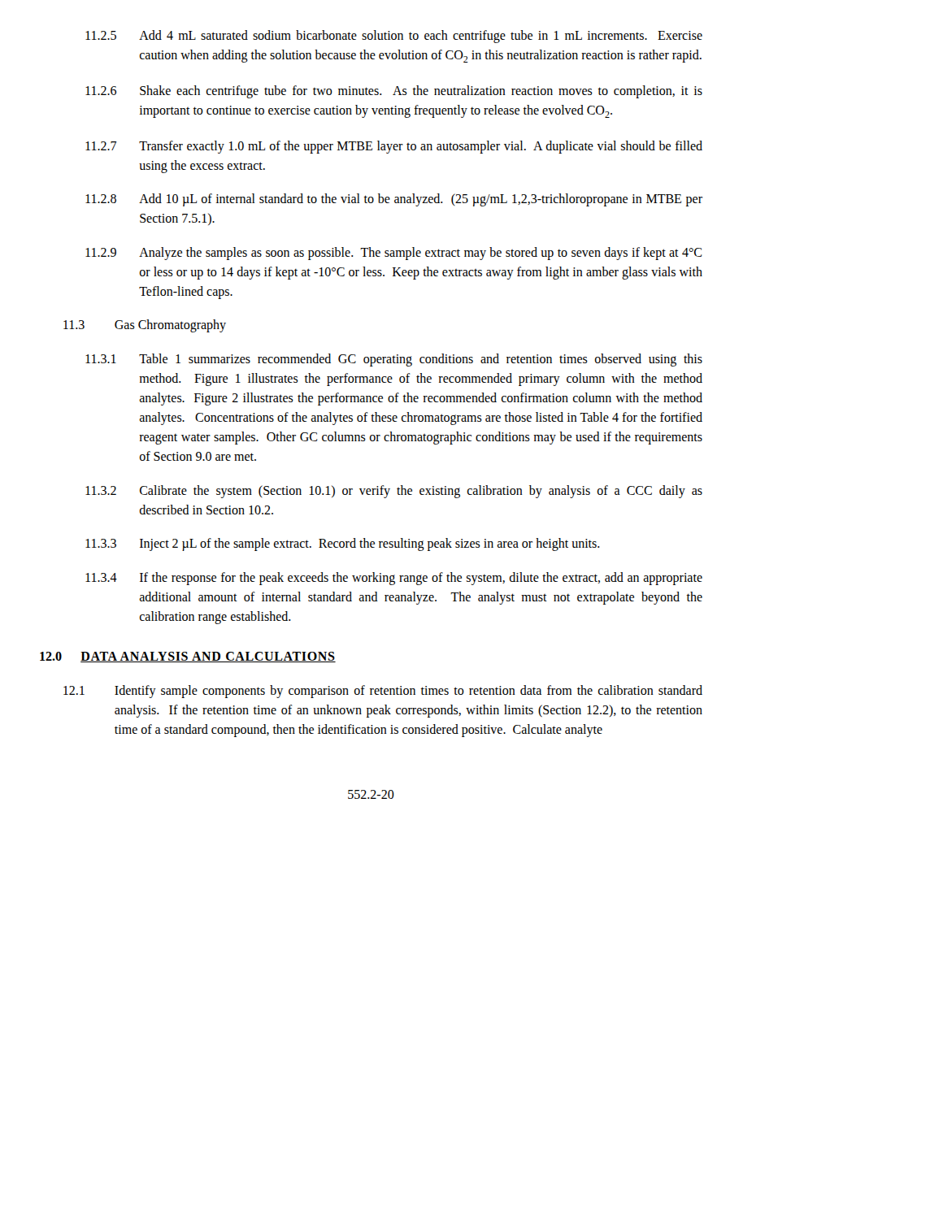11.2.5
Add 4 mL saturated sodium bicarbonate solution to each centrifuge tube in 1 mL increments. Exercise caution when adding the solution because the evolution of CO2 in this neutralization reaction is rather rapid.
11.2.6
Shake each centrifuge tube for two minutes. As the neutralization reaction moves to completion, it is important to continue to exercise caution by venting frequently to release the evolved CO2.
11.2.7
Transfer exactly 1.0 mL of the upper MTBE layer to an autosampler vial. A duplicate vial should be filled using the excess extract.
11.2.8
Add 10 µL of internal standard to the vial to be analyzed. (25 µg/mL 1,2,3-trichloropropane in MTBE per Section 7.5.1).
11.2.9
Analyze the samples as soon as possible. The sample extract may be stored up to seven days if kept at 4°C or less or up to 14 days if kept at -10°C or less. Keep the extracts away from light in amber glass vials with Teflon-lined caps.
11.3
Gas Chromatography
11.3.1
Table 1 summarizes recommended GC operating conditions and retention times observed using this method. Figure 1 illustrates the performance of the recommended primary column with the method analytes. Figure 2 illustrates the performance of the recommended confirmation column with the method analytes. Concentrations of the analytes of these chromatograms are those listed in Table 4 for the fortified reagent water samples. Other GC columns or chromatographic conditions may be used if the requirements of Section 9.0 are met.
11.3.2
Calibrate the system (Section 10.1) or verify the existing calibration by analysis of a CCC daily as described in Section 10.2.
11.3.3
Inject 2 µL of the sample extract. Record the resulting peak sizes in area or height units.
11.3.4
If the response for the peak exceeds the working range of the system, dilute the extract, add an appropriate additional amount of internal standard and reanalyze. The analyst must not extrapolate beyond the calibration range established.
12.0
DATA ANALYSIS AND CALCULATIONS
12.1
Identify sample components by comparison of retention times to retention data from the calibration standard analysis. If the retention time of an unknown peak corresponds, within limits (Section 12.2), to the retention time of a standard compound, then the identification is considered positive. Calculate analyte
552.2-20